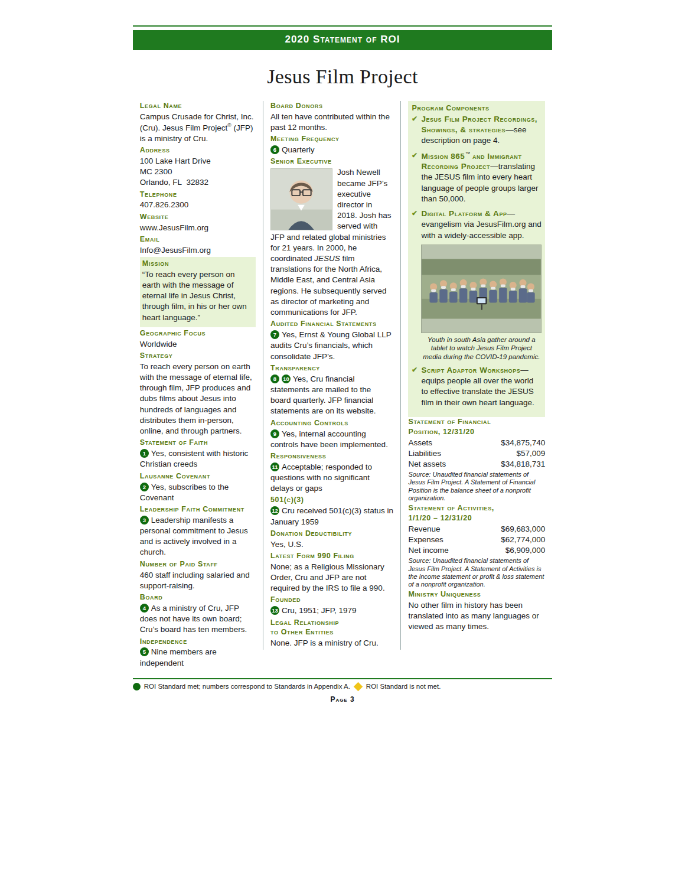2020 Statement of ROI
Jesus Film Project
Legal Name
Campus Crusade for Christ, Inc. (Cru). Jesus Film Project® (JFP) is a ministry of Cru.
Address
100 Lake Hart Drive
MC 2300
Orlando, FL 32832
Telephone
407.826.2300
Website
www.JesusFilm.org
Email
Info@JesusFilm.org
Mission
“To reach every person on earth with the message of eternal life in Jesus Christ, through film, in his or her own heart language.”
Geographic Focus
Worldwide
Strategy
To reach every person on earth with the message of eternal life, through film, JFP produces and dubs films about Jesus into hundreds of languages and distributes them in-person, online, and through partners.
Statement of Faith
1 Yes, consistent with historic Christian creeds
Lausanne Covenant
2 Yes, subscribes to the Covenant
Leadership Faith Commitment
3 Leadership manifests a personal commitment to Jesus and is actively involved in a church.
Number of Paid Staff
460 staff including salaried and support-raising.
Board
4 As a ministry of Cru, JFP does not have its own board; Cru’s board has ten members.
Independence
5 Nine members are independent
Board Donors
All ten have contributed within the past 12 months.
Meeting Frequency
6 Quarterly
Senior Executive
Josh Newell became JFP’s executive director in 2018. Josh has served with JFP and related global ministries for 21 years. In 2000, he coordinated JESUS film translations for the North Africa, Middle East, and Central Asia regions. He subsequently served as director of marketing and communications for JFP.
Audited Financial Statements
7 Yes, Ernst & Young Global LLP audits Cru’s financials, which consolidate JFP’s.
Transparency
810 Yes, Cru financial statements are mailed to the board quarterly. JFP financial statements are on its website.
Accounting Controls
9 Yes, internal accounting controls have been implemented.
Responsiveness
11 Acceptable; responded to questions with no significant delays or gaps
501(c)(3)
12 Cru received 501(c)(3) status in January 1959
Donation Deductibility
Yes, U.S.
Latest Form 990 Filing
None; as a Religious Missionary Order, Cru and JFP are not required by the IRS to file a 990.
Founded
13 Cru, 1951; JFP, 1979
Legal Relationship
to Other Entities
None. JFP is a ministry of Cru.
Program Components
Jesus Film Project Recordings, Showings, & strategies—see description on page 4.
Mission 865™ and Immigrant Recording Project—translating the JESUS film into every heart language of people groups larger than 50,000.
Digital Platform & App—evangelism via JesusFilm.org and with a widely-accessible app.
Youth in south Asia gather around a tablet to watch Jesus Film Project media during the COVID-19 pandemic.
Script Adaptor Workshops—equips people all over the world to effective translate the JESUS film in their own heart language.
Statement of Financial
Position, 12/31/20
| Assets | $34,875,740 |
| Liabilities | $57,009 |
| Net assets | $34,818,731 |
Source: Unaudited financial statements of Jesus Film Project. A Statement of Financial Position is the balance sheet of a nonprofit organization.
Statement of Activities,
1/1/20 – 12/31/20
| Revenue | $69,683,000 |
| Expenses | $62,774,000 |
| Net income | $6,909,000 |
Source: Unaudited financial statements of Jesus Film Project. A Statement of Activities is the income statement or profit & loss statement of a nonprofit organization.
Ministry Uniqueness
No other film in history has been translated into as many languages or viewed as many times.
ROI Standard met; numbers correspond to Standards in Appendix A. ROI Standard is not met.
Page 3